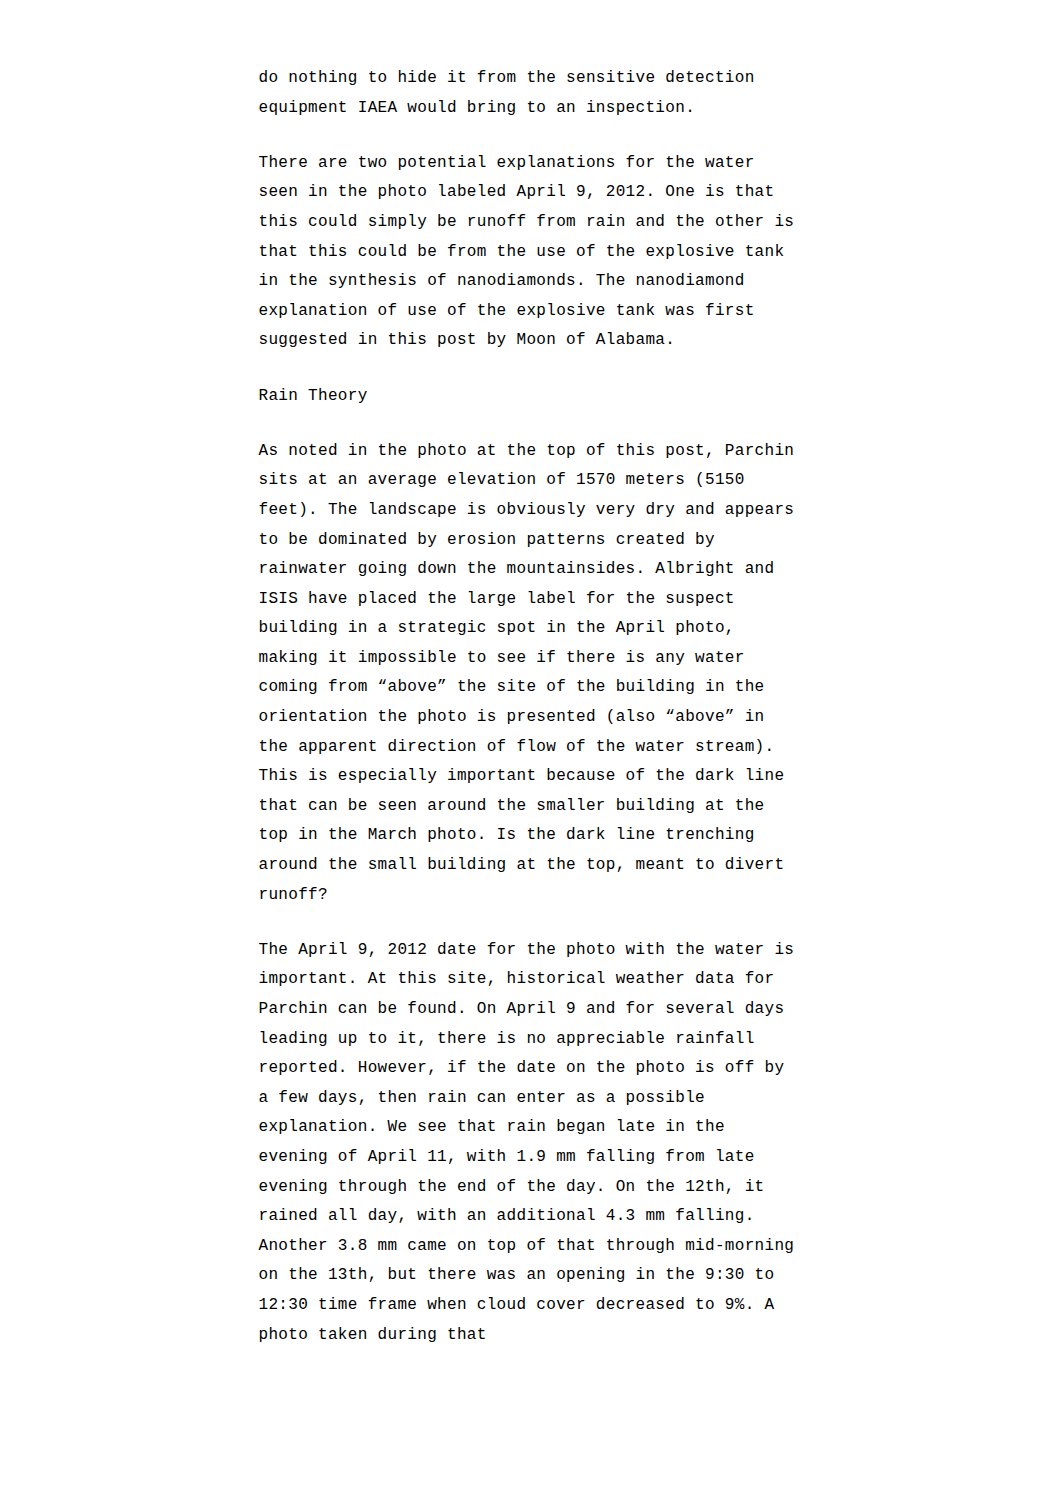do nothing to hide it from the sensitive detection equipment IAEA would bring to an inspection.
There are two potential explanations for the water seen in the photo labeled April 9, 2012. One is that this could simply be runoff from rain and the other is that this could be from the use of the explosive tank in the synthesis of nanodiamonds. The nanodiamond explanation of use of the explosive tank was first suggested in this post by Moon of Alabama.
Rain Theory
As noted in the photo at the top of this post, Parchin sits at an average elevation of 1570 meters (5150 feet). The landscape is obviously very dry and appears to be dominated by erosion patterns created by rainwater going down the mountainsides. Albright and ISIS have placed the large label for the suspect building in a strategic spot in the April photo, making it impossible to see if there is any water coming from “above” the site of the building in the orientation the photo is presented (also “above” in the apparent direction of flow of the water stream). This is especially important because of the dark line that can be seen around the smaller building at the top in the March photo. Is the dark line trenching around the small building at the top, meant to divert runoff?
The April 9, 2012 date for the photo with the water is important. At this site, historical weather data for Parchin can be found. On April 9 and for several days leading up to it, there is no appreciable rainfall reported. However, if the date on the photo is off by a few days, then rain can enter as a possible explanation. We see that rain began late in the evening of April 11, with 1.9 mm falling from late evening through the end of the day. On the 12th, it rained all day, with an additional 4.3 mm falling. Another 3.8 mm came on top of that through mid-morning on the 13th, but there was an opening in the 9:30 to 12:30 time frame when cloud cover decreased to 9%. A photo taken during that